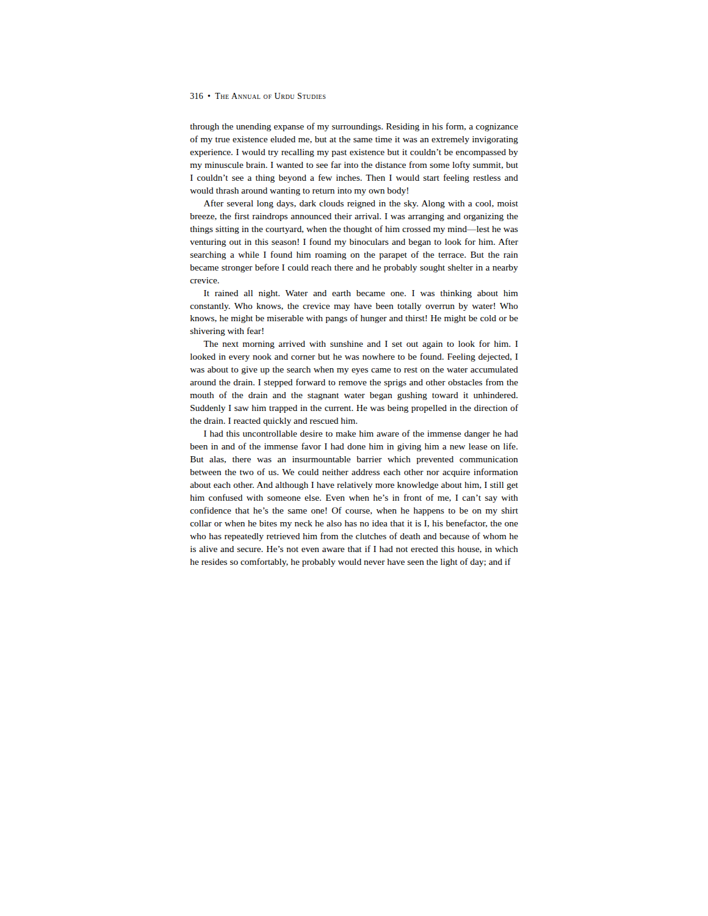316•The Annual of Urdu Studies
through the unending expanse of my surroundings. Residing in his form, a cognizance of my true existence eluded me, but at the same time it was an extremely invigorating experience. I would try recalling my past existence but it couldn’t be encompassed by my minuscule brain. I wanted to see far into the distance from some lofty summit, but I couldn’t see a thing beyond a few inches. Then I would start feeling restless and would thrash around wanting to return into my own body!
After several long days, dark clouds reigned in the sky. Along with a cool, moist breeze, the first raindrops announced their arrival. I was arranging and organizing the things sitting in the courtyard, when the thought of him crossed my mind—lest he was venturing out in this season! I found my binoculars and began to look for him. After searching a while I found him roaming on the parapet of the terrace. But the rain became stronger before I could reach there and he probably sought shelter in a nearby crevice.
It rained all night. Water and earth became one. I was thinking about him constantly. Who knows, the crevice may have been totally overrun by water! Who knows, he might be miserable with pangs of hunger and thirst! He might be cold or be shivering with fear!
The next morning arrived with sunshine and I set out again to look for him. I looked in every nook and corner but he was nowhere to be found. Feeling dejected, I was about to give up the search when my eyes came to rest on the water accumulated around the drain. I stepped forward to remove the sprigs and other obstacles from the mouth of the drain and the stagnant water began gushing toward it unhindered. Suddenly I saw him trapped in the current. He was being propelled in the direction of the drain. I reacted quickly and rescued him.
I had this uncontrollable desire to make him aware of the immense danger he had been in and of the immense favor I had done him in giving him a new lease on life. But alas, there was an insurmountable barrier which prevented communication between the two of us. We could neither address each other nor acquire information about each other. And although I have relatively more knowledge about him, I still get him confused with someone else. Even when he’s in front of me, I can’t say with confidence that he’s the same one! Of course, when he happens to be on my shirt collar or when he bites my neck he also has no idea that it is I, his benefactor, the one who has repeatedly retrieved him from the clutches of death and because of whom he is alive and secure. He’s not even aware that if I had not erected this house, in which he resides so comfortably, he probably would never have seen the light of day; and if